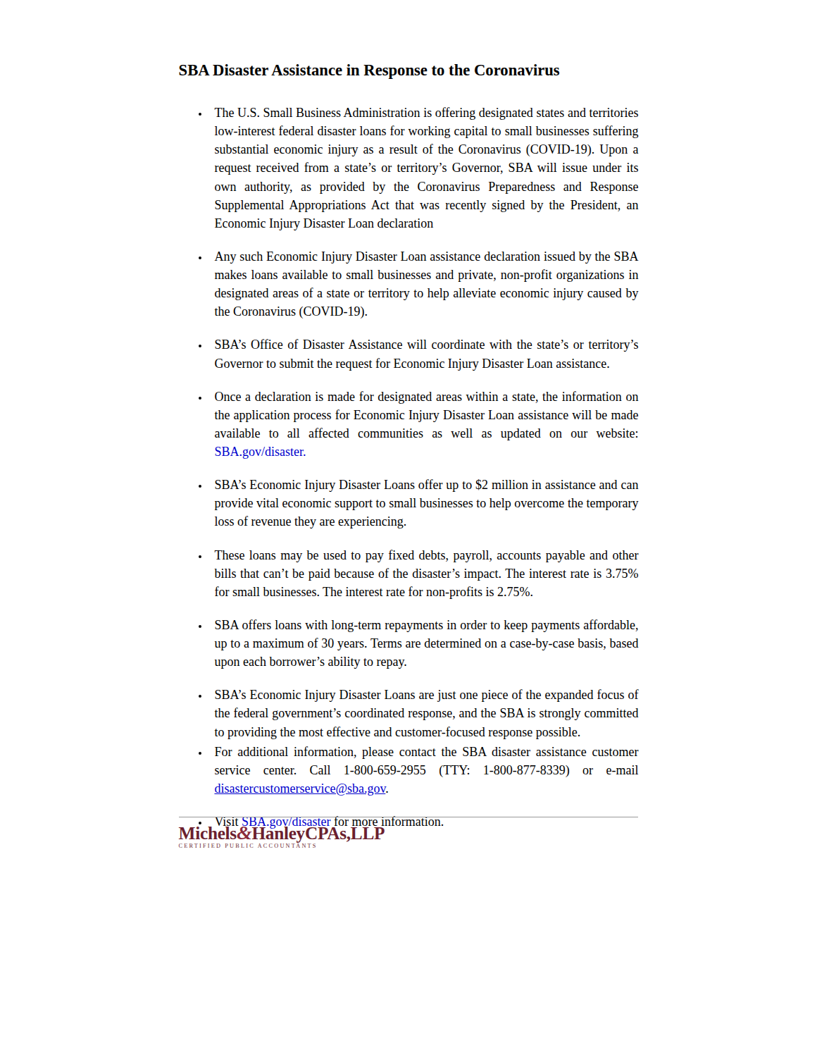SBA Disaster Assistance in Response to the Coronavirus
The U.S. Small Business Administration is offering designated states and territories low-interest federal disaster loans for working capital to small businesses suffering substantial economic injury as a result of the Coronavirus (COVID-19). Upon a request received from a state’s or territory’s Governor, SBA will issue under its own authority, as provided by the Coronavirus Preparedness and Response Supplemental Appropriations Act that was recently signed by the President, an Economic Injury Disaster Loan declaration
Any such Economic Injury Disaster Loan assistance declaration issued by the SBA makes loans available to small businesses and private, non-profit organizations in designated areas of a state or territory to help alleviate economic injury caused by the Coronavirus (COVID-19).
SBA’s Office of Disaster Assistance will coordinate with the state’s or territory’s Governor to submit the request for Economic Injury Disaster Loan assistance.
Once a declaration is made for designated areas within a state, the information on the application process for Economic Injury Disaster Loan assistance will be made available to all affected communities as well as updated on our website: SBA.gov/disaster.
SBA’s Economic Injury Disaster Loans offer up to $2 million in assistance and can provide vital economic support to small businesses to help overcome the temporary loss of revenue they are experiencing.
These loans may be used to pay fixed debts, payroll, accounts payable and other bills that can’t be paid because of the disaster’s impact. The interest rate is 3.75% for small businesses. The interest rate for non-profits is 2.75%.
SBA offers loans with long-term repayments in order to keep payments affordable, up to a maximum of 30 years. Terms are determined on a case-by-case basis, based upon each borrower’s ability to repay.
SBA’s Economic Injury Disaster Loans are just one piece of the expanded focus of the federal government’s coordinated response, and the SBA is strongly committed to providing the most effective and customer-focused response possible.
For additional information, please contact the SBA disaster assistance customer service center. Call 1-800-659-2955 (TTY: 1-800-877-8339) or e-mail disastercustomerservice@sba.gov.
Visit SBA.gov/disaster for more information.
Michels&HanleyCPAs,LLP
CERTIFIED PUBLIC ACCOUNTANTS